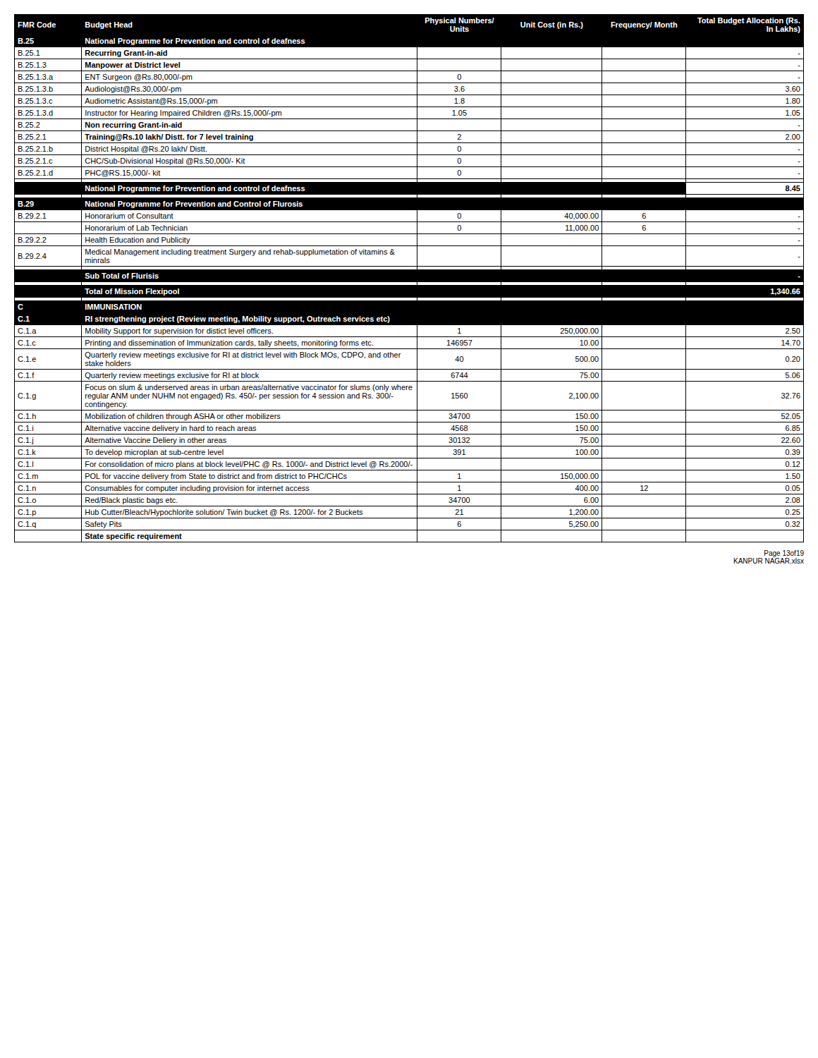| FMR Code | Budget Head | Physical Numbers/ Units | Unit Cost (in Rs.) | Frequency/ Month | Total Budget Allocation (Rs. In Lakhs) |
| --- | --- | --- | --- | --- | --- |
| B.25 | National Programme for Prevention and control of deafness | | | | |
| B.25.1 | Recurring Grant-in-aid | | | | - |
| B.25.1.3 | Manpower at District level | | | | - |
| B.25.1.3.a | ENT Surgeon @Rs.80,000/-pm | 0 | | | - |
| B.25.1.3.b | Audiologist@Rs.30,000/-pm | 3.6 | | | 3.60 |
| B.25.1.3.c | Audiometric Assistant@Rs.15,000/-pm | 1.8 | | | 1.80 |
| B.25.1.3.d | Instructor for Hearing Impaired Children @Rs.15,000/-pm | 1.05 | | | 1.05 |
| B.25.2 | Non recurring Grant-in-aid | | | | - |
| B.25.2.1 | Training@Rs.10 lakh/ Distt. for 7 level training | 2 | | | 2.00 |
| B.25.2.1.b | District Hospital @Rs.20 lakh/ Distt. | 0 | | | - |
| B.25.2.1.c | CHC/Sub-Divisional Hospital @Rs.50,000/- Kit | 0 | | | - |
| B.25.2.1.d | PHC@RS.15,000/- kit | 0 | | | - |
| | National Programme for Prevention and control of deafness | | | | 8.45 |
| B.29 | National Programme for Prevention and Control of Flurosis | | | | |
| B.29.2.1 | Honorarium of Consultant | 0 | 40,000.00 | 6 | - |
| | Honorarium of Lab Technician | 0 | 11,000.00 | 6 | - |
| B.29.2.2 | Health Education and Publicity | | | | - |
| B.29.2.4 | Medical Management including treatment Surgery and rehab-supplumetation of vitamins & minrals | | | | - |
| | Sub Total of Flurisis | | | | - |
| | Total of Mission Flexipool | | | | 1,340.66 |
| C | IMMUNISATION | | | | |
| C.1 | RI strengthening project (Review meeting, Mobility support, Outreach services etc) | | | | |
| C.1.a | Mobility Support for supervision for distict level officers. | 1 | 250,000.00 | | 2.50 |
| C.1.c | Printing and dissemination of Immunization cards, tally sheets, monitoring forms etc. | 146957 | 10.00 | | 14.70 |
| C.1.e | Quarterly review meetings exclusive for RI at district level with Block MOs, CDPO, and other stake holders | 40 | 500.00 | | 0.20 |
| C.1.f | Quarterly review meetings exclusive for RI at block | 6744 | 75.00 | | 5.06 |
| C.1.g | Focus on slum & underserved areas in urban areas/alternative vaccinator for slums (only where regular ANM under NUHM not engaged) Rs. 450/- per session for 4 session and Rs. 300/- contingency. | 1560 | 2,100.00 | | 32.76 |
| C.1.h | Mobilization of children through ASHA or other mobilizers | 34700 | 150.00 | | 52.05 |
| C.1.i | Alternative vaccine delivery in hard to reach areas | 4568 | 150.00 | | 6.85 |
| C.1.j | Alternative Vaccine Deliery in other areas | 30132 | 75.00 | | 22.60 |
| C.1.k | To develop microplan at sub-centre level | 391 | 100.00 | | 0.39 |
| C.1.l | For consolidation of micro plans at block level/PHC @ Rs. 1000/- and District level @ Rs.2000/- | | | | 0.12 |
| C.1.m | POL for vaccine delivery from State to district and from district to PHC/CHCs | 1 | 150,000.00 | | 1.50 |
| C.1.n | Consumables for computer including provision for internet access | 1 | 400.00 | 12 | 0.05 |
| C.1.o | Red/Black plastic bags etc. | 34700 | 6.00 | | 2.08 |
| C.1.p | Hub Cutter/Bleach/Hypochlorite solution/ Twin bucket @ Rs. 1200/- for 2 Buckets | 21 | 1,200.00 | | 0.25 |
| C.1.q | Safety Pits | 6 | 5,250.00 | | 0.32 |
| | State specific requirement | | | | |
Page 13of19
KANPUR NAGAR.xlsx